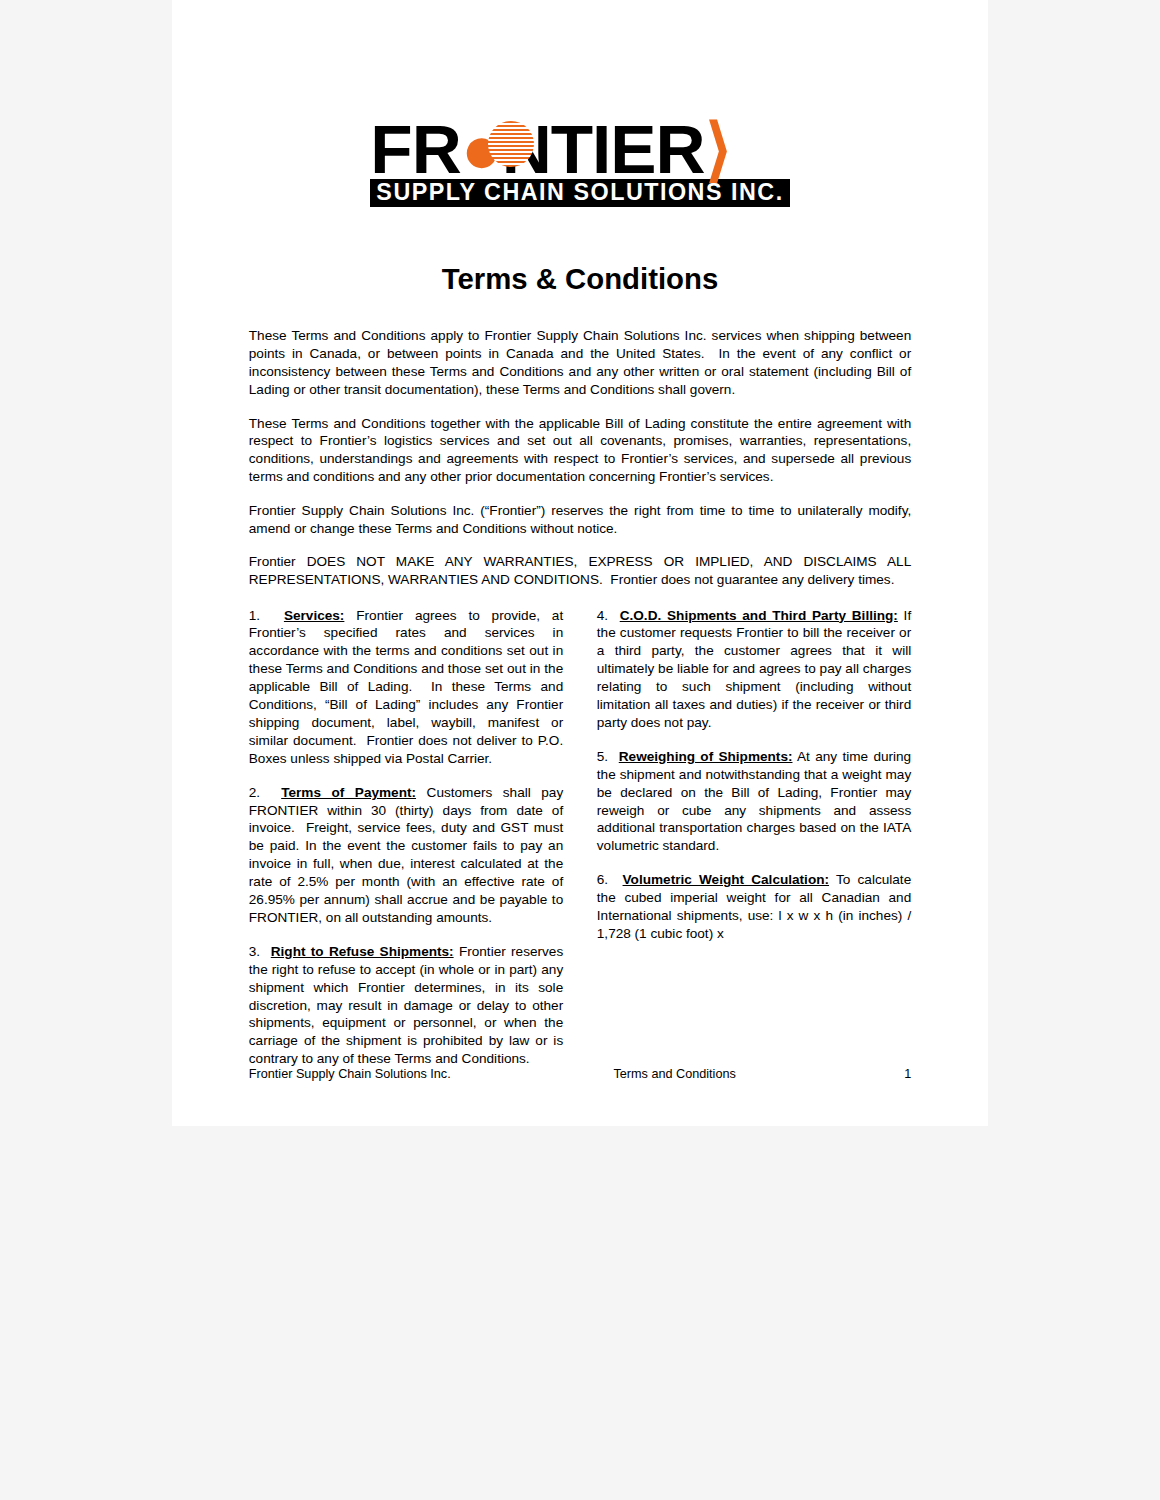FR●NTIER⟩
SUPPLY CHAIN SOLUTIONS INC.
Terms & Conditions
These Terms and Conditions apply to Frontier Supply Chain Solutions Inc. services when shipping between points in Canada, or between points in Canada and the United States. In the event of any conflict or inconsistency between these Terms and Conditions and any other written or oral statement (including Bill of Lading or other transit documentation), these Terms and Conditions shall govern.
These Terms and Conditions together with the applicable Bill of Lading constitute the entire agreement with respect to Frontier’s logistics services and set out all covenants, promises, warranties, representations, conditions, understandings and agreements with respect to Frontier’s services, and supersede all previous terms and conditions and any other prior documentation concerning Frontier’s services.
Frontier Supply Chain Solutions Inc. (“Frontier”) reserves the right from time to time to unilaterally modify, amend or change these Terms and Conditions without notice.
Frontier DOES NOT MAKE ANY WARRANTIES, EXPRESS OR IMPLIED, AND DISCLAIMS ALL REPRESENTATIONS, WARRANTIES AND CONDITIONS. Frontier does not guarantee any delivery times.
1. Services: Frontier agrees to provide, at Frontier’s specified rates and services in accordance with the terms and conditions set out in these Terms and Conditions and those set out in the applicable Bill of Lading. In these Terms and Conditions, “Bill of Lading” includes any Frontier shipping document, label, waybill, manifest or similar document. Frontier does not deliver to P.O. Boxes unless shipped via Postal Carrier.
2. Terms of Payment: Customers shall pay FRONTIER within 30 (thirty) days from date of invoice. Freight, service fees, duty and GST must be paid. In the event the customer fails to pay an invoice in full, when due, interest calculated at the rate of 2.5% per month (with an effective rate of 26.95% per annum) shall accrue and be payable to FRONTIER, on all outstanding amounts.
3. Right to Refuse Shipments: Frontier reserves the right to refuse to accept (in whole or in part) any shipment which Frontier determines, in its sole discretion, may result in damage or delay to other shipments, equipment or personnel, or when the carriage of the shipment is prohibited by law or is contrary to any of these Terms and Conditions.
4. C.O.D. Shipments and Third Party Billing: If the customer requests Frontier to bill the receiver or a third party, the customer agrees that it will ultimately be liable for and agrees to pay all charges relating to such shipment (including without limitation all taxes and duties) if the receiver or third party does not pay.
5. Reweighing of Shipments: At any time during the shipment and notwithstanding that a weight may be declared on the Bill of Lading, Frontier may reweigh or cube any shipments and assess additional transportation charges based on the IATA volumetric standard.
6. Volumetric Weight Calculation: To calculate the cubed imperial weight for all Canadian and International shipments, use: l x w x h (in inches) / 1,728 (1 cubic foot) x
Frontier Supply Chain Solutions Inc.
Terms and Conditions
1